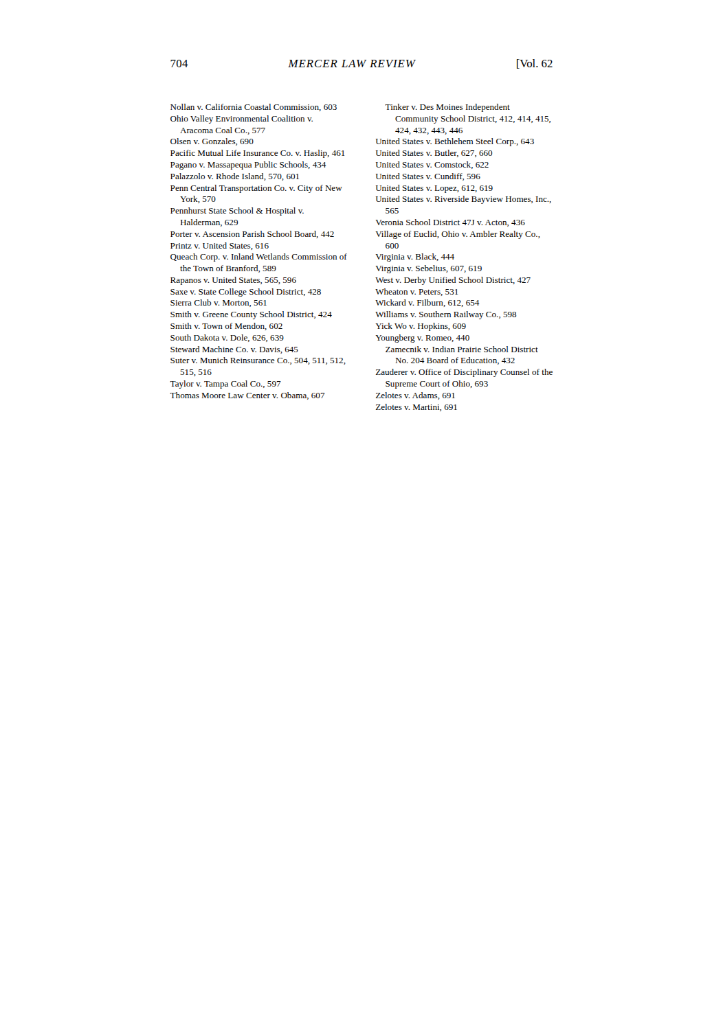704 MERCER LAW REVIEW [Vol. 62
Nollan v. California Coastal Commission, 603
Ohio Valley Environmental Coalition v. Aracoma Coal Co., 577
Olsen v. Gonzales, 690
Pacific Mutual Life Insurance Co. v. Haslip, 461
Pagano v. Massapequa Public Schools, 434
Palazzolo v. Rhode Island, 570, 601
Penn Central Transportation Co. v. City of New York, 570
Pennhurst State School & Hospital v. Halderman, 629
Porter v. Ascension Parish School Board, 442
Printz v. United States, 616
Queach Corp. v. Inland Wetlands Commission of the Town of Branford, 589
Rapanos v. United States, 565, 596
Saxe v. State College School District, 428
Sierra Club v. Morton, 561
Smith v. Greene County School District, 424
Smith v. Town of Mendon, 602
South Dakota v. Dole, 626, 639
Steward Machine Co. v. Davis, 645
Suter v. Munich Reinsurance Co., 504, 511, 512, 515, 516
Taylor v. Tampa Coal Co., 597
Thomas Moore Law Center v. Obama, 607
Tinker v. Des Moines Independent Community School District, 412, 414, 415, 424, 432, 443, 446
United States v. Bethlehem Steel Corp., 643
United States v. Butler, 627, 660
United States v. Comstock, 622
United States v. Cundiff, 596
United States v. Lopez, 612, 619
United States v. Riverside Bayview Homes, Inc., 565
Veronia School District 47J v. Acton, 436
Village of Euclid, Ohio v. Ambler Realty Co., 600
Virginia v. Black, 444
Virginia v. Sebelius, 607, 619
West v. Derby Unified School District, 427
Wheaton v. Peters, 531
Wickard v. Filburn, 612, 654
Williams v. Southern Railway Co., 598
Yick Wo v. Hopkins, 609
Youngberg v. Romeo, 440
Zamecnik v. Indian Prairie School District No. 204 Board of Education, 432
Zauderer v. Office of Disciplinary Counsel of the Supreme Court of Ohio, 693
Zelotes v. Adams, 691
Zelotes v. Martini, 691